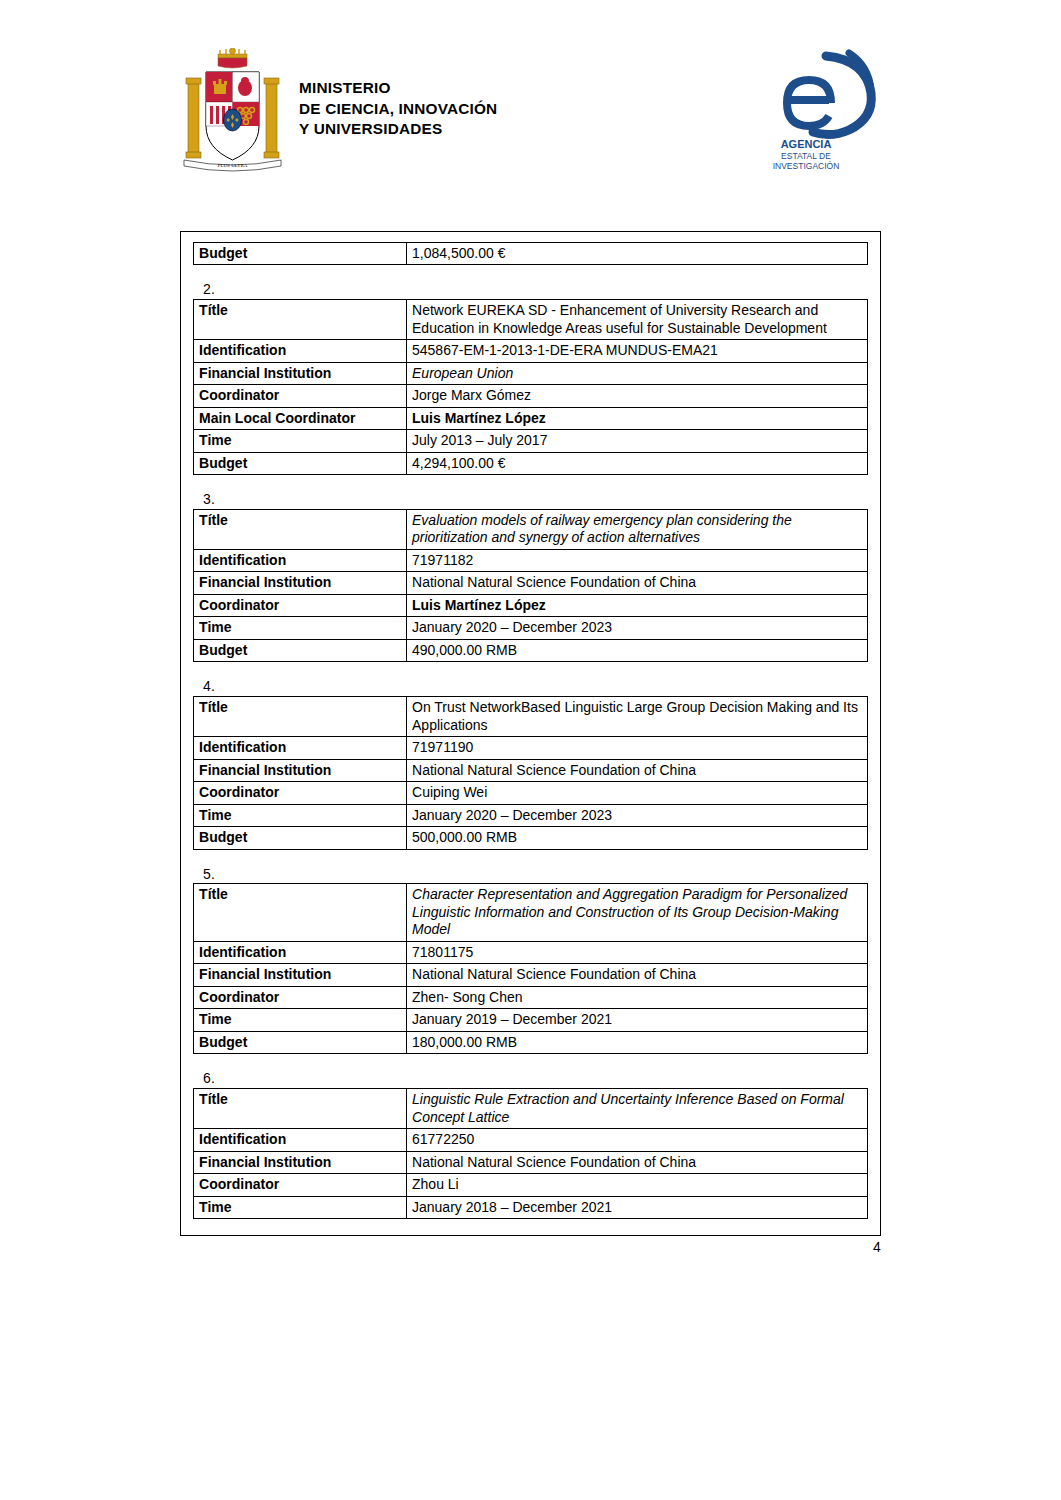PLUS ULTRA
MINISTERIO
DE CIENCIA, INNOVACIÓN
Y UNIVERSIDADES
AGENCIA ESTATAL DE INVESTIGACIÓN
| Budget | 1,084,500.00 € |
2.
| Títle | Network EUREKA SD - Enhancement of University Research and Education in Knowledge Areas useful for Sustainable Development |
| Identification | 545867-EM-1-2013-1-DE-ERA MUNDUS-EMA21 |
| Financial Institution | European Union |
| Coordinator | Jorge Marx Gómez |
| Main Local Coordinator | Luis Martínez López |
| Time | July 2013 – July 2017 |
| Budget | 4,294,100.00 € |
3.
| Títle | Evaluation models of railway emergency plan considering the prioritization and synergy of action alternatives |
| Identification | 71971182 |
| Financial Institution | National Natural Science Foundation of China |
| Coordinator | Luis Martínez López |
| Time | January 2020 – December 2023 |
| Budget | 490,000.00 RMB |
4.
| Títle | On Trust NetworkBased Linguistic Large Group Decision Making and Its Applications |
| Identification | 71971190 |
| Financial Institution | National Natural Science Foundation of China |
| Coordinator | Cuiping Wei |
| Time | January 2020 – December 2023 |
| Budget | 500,000.00 RMB |
5.
| Títle | Character Representation and Aggregation Paradigm for Personalized Linguistic Information and Construction of Its Group Decision-Making Model |
| Identification | 71801175 |
| Financial Institution | National Natural Science Foundation of China |
| Coordinator | Zhen- Song Chen |
| Time | January 2019 – December 2021 |
| Budget | 180,000.00 RMB |
6.
| Títle | Linguistic Rule Extraction and Uncertainty Inference Based on Formal Concept Lattice |
| Identification | 61772250 |
| Financial Institution | National Natural Science Foundation of China |
| Coordinator | Zhou Li |
| Time | January 2018 – December 2021 |
4